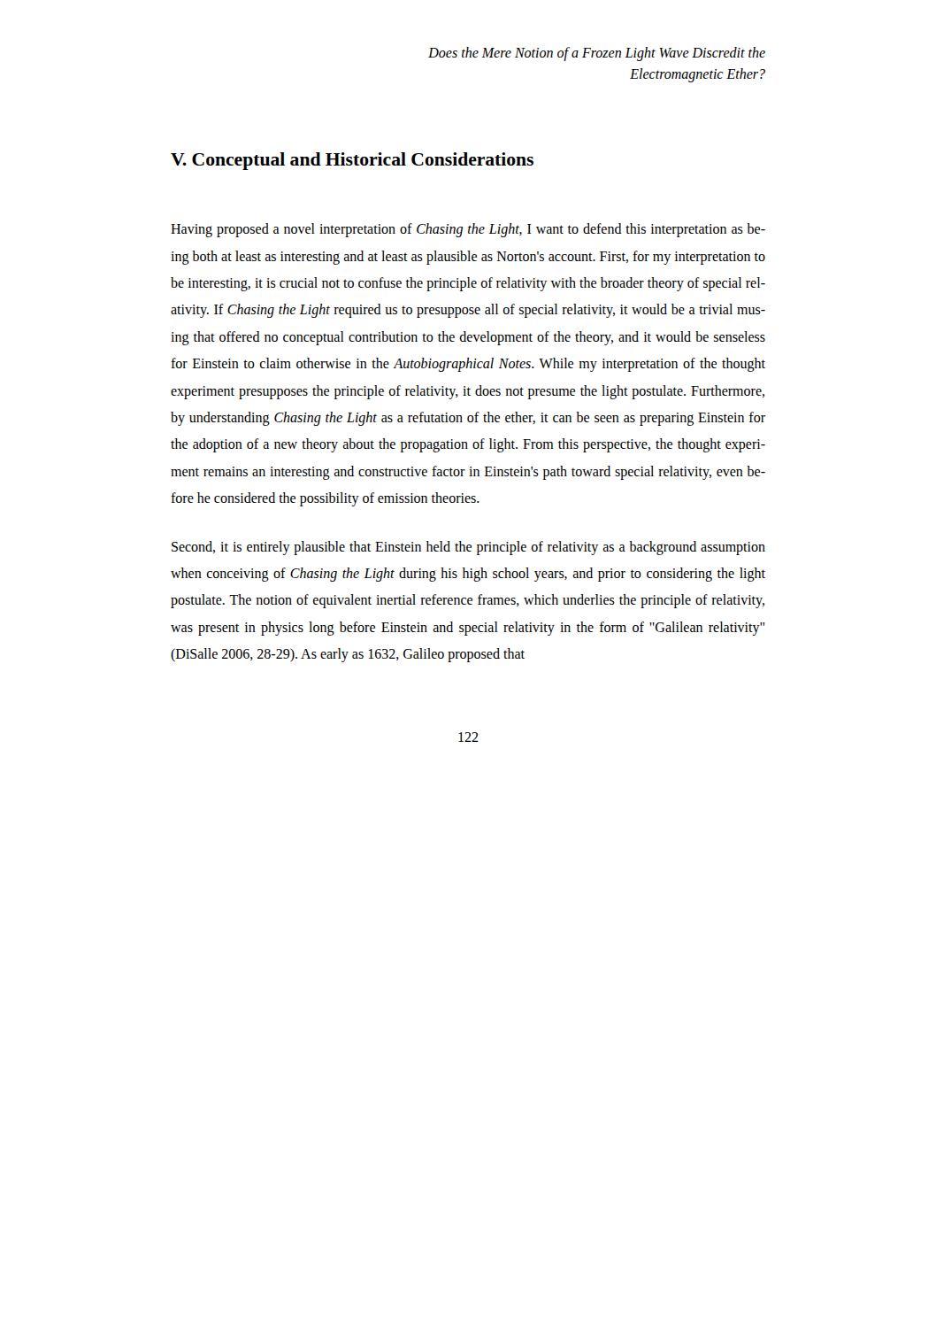Does the Mere Notion of a Frozen Light Wave Discredit the
Electromagnetic Ether?
V. Conceptual and Historical Considerations
Having proposed a novel interpretation of Chasing the Light, I want to defend this interpretation as being both at least as interesting and at least as plausible as Norton's account. First, for my interpretation to be interesting, it is crucial not to confuse the principle of relativity with the broader theory of special relativity. If Chasing the Light required us to presuppose all of special relativity, it would be a trivial musing that offered no conceptual contribution to the development of the theory, and it would be senseless for Einstein to claim otherwise in the Autobiographical Notes. While my interpretation of the thought experiment presupposes the principle of relativity, it does not presume the light postulate. Furthermore, by understanding Chasing the Light as a refutation of the ether, it can be seen as preparing Einstein for the adoption of a new theory about the propagation of light. From this perspective, the thought experiment remains an interesting and constructive factor in Einstein's path toward special relativity, even before he considered the possibility of emission theories.
Second, it is entirely plausible that Einstein held the principle of relativity as a background assumption when conceiving of Chasing the Light during his high school years, and prior to considering the light postulate. The notion of equivalent inertial reference frames, which underlies the principle of relativity, was present in physics long before Einstein and special relativity in the form of "Galilean relativity" (DiSalle 2006, 28-29). As early as 1632, Galileo proposed that
122